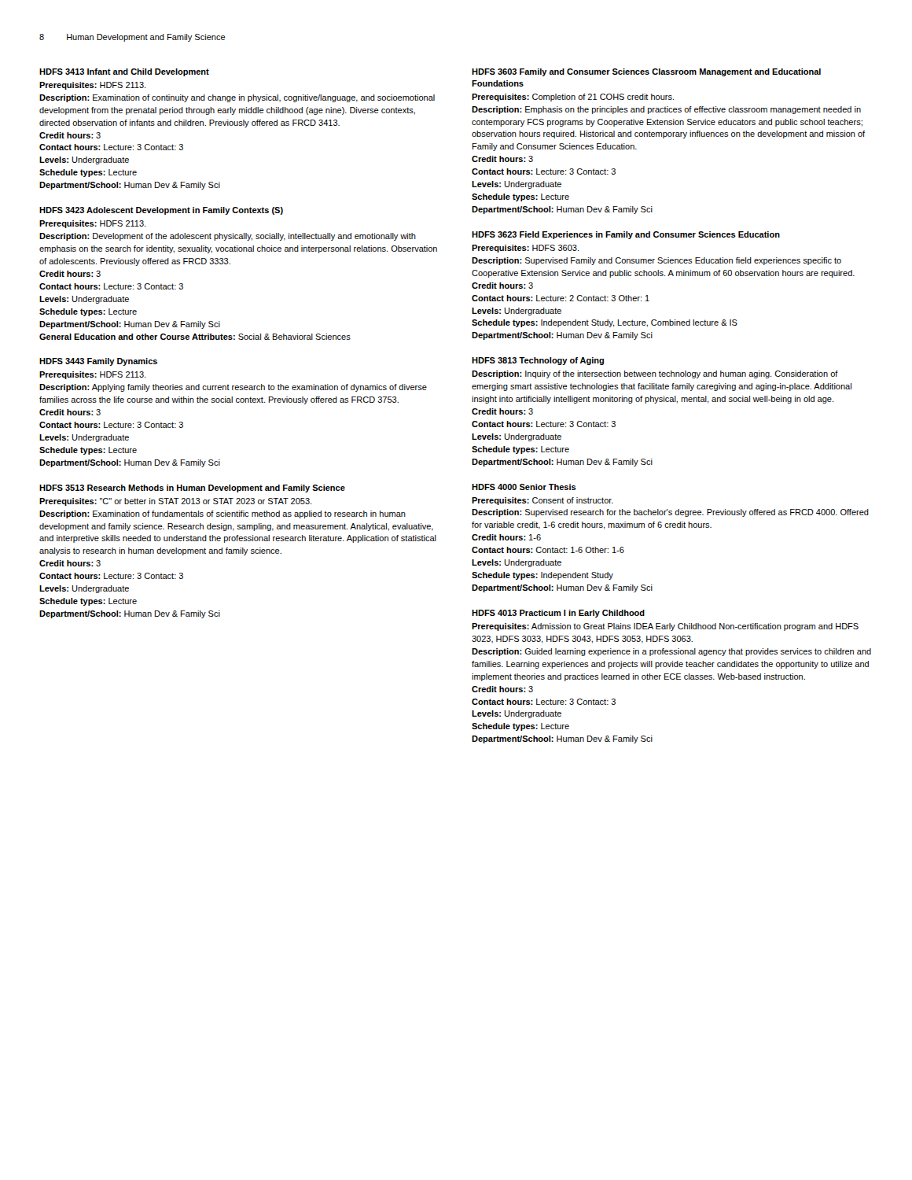8 Human Development and Family Science
HDFS 3413 Infant and Child Development
Prerequisites: HDFS 2113.
Description: Examination of continuity and change in physical, cognitive/language, and socioemotional development from the prenatal period through early middle childhood (age nine). Diverse contexts, directed observation of infants and children. Previously offered as FRCD 3413.
Credit hours: 3
Contact hours: Lecture: 3 Contact: 3
Levels: Undergraduate
Schedule types: Lecture
Department/School: Human Dev & Family Sci
HDFS 3423 Adolescent Development in Family Contexts (S)
Prerequisites: HDFS 2113.
Description: Development of the adolescent physically, socially, intellectually and emotionally with emphasis on the search for identity, sexuality, vocational choice and interpersonal relations. Observation of adolescents. Previously offered as FRCD 3333.
Credit hours: 3
Contact hours: Lecture: 3 Contact: 3
Levels: Undergraduate
Schedule types: Lecture
Department/School: Human Dev & Family Sci
General Education and other Course Attributes: Social & Behavioral Sciences
HDFS 3443 Family Dynamics
Prerequisites: HDFS 2113.
Description: Applying family theories and current research to the examination of dynamics of diverse families across the life course and within the social context. Previously offered as FRCD 3753.
Credit hours: 3
Contact hours: Lecture: 3 Contact: 3
Levels: Undergraduate
Schedule types: Lecture
Department/School: Human Dev & Family Sci
HDFS 3513 Research Methods in Human Development and Family Science
Prerequisites: "C" or better in STAT 2013 or STAT 2023 or STAT 2053.
Description: Examination of fundamentals of scientific method as applied to research in human development and family science. Research design, sampling, and measurement. Analytical, evaluative, and interpretive skills needed to understand the professional research literature. Application of statistical analysis to research in human development and family science.
Credit hours: 3
Contact hours: Lecture: 3 Contact: 3
Levels: Undergraduate
Schedule types: Lecture
Department/School: Human Dev & Family Sci
HDFS 3603 Family and Consumer Sciences Classroom Management and Educational Foundations
Prerequisites: Completion of 21 COHS credit hours.
Description: Emphasis on the principles and practices of effective classroom management needed in contemporary FCS programs by Cooperative Extension Service educators and public school teachers; observation hours required. Historical and contemporary influences on the development and mission of Family and Consumer Sciences Education.
Credit hours: 3
Contact hours: Lecture: 3 Contact: 3
Levels: Undergraduate
Schedule types: Lecture
Department/School: Human Dev & Family Sci
HDFS 3623 Field Experiences in Family and Consumer Sciences Education
Prerequisites: HDFS 3603.
Description: Supervised Family and Consumer Sciences Education field experiences specific to Cooperative Extension Service and public schools. A minimum of 60 observation hours are required.
Credit hours: 3
Contact hours: Lecture: 2 Contact: 3 Other: 1
Levels: Undergraduate
Schedule types: Independent Study, Lecture, Combined lecture & IS
Department/School: Human Dev & Family Sci
HDFS 3813 Technology of Aging
Description: Inquiry of the intersection between technology and human aging. Consideration of emerging smart assistive technologies that facilitate family caregiving and aging-in-place. Additional insight into artificially intelligent monitoring of physical, mental, and social well-being in old age.
Credit hours: 3
Contact hours: Lecture: 3 Contact: 3
Levels: Undergraduate
Schedule types: Lecture
Department/School: Human Dev & Family Sci
HDFS 4000 Senior Thesis
Prerequisites: Consent of instructor.
Description: Supervised research for the bachelor's degree. Previously offered as FRCD 4000. Offered for variable credit, 1-6 credit hours, maximum of 6 credit hours.
Credit hours: 1-6
Contact hours: Contact: 1-6 Other: 1-6
Levels: Undergraduate
Schedule types: Independent Study
Department/School: Human Dev & Family Sci
HDFS 4013 Practicum I in Early Childhood
Prerequisites: Admission to Great Plains IDEA Early Childhood Non-certification program and HDFS 3023, HDFS 3033, HDFS 3043, HDFS 3053, HDFS 3063.
Description: Guided learning experience in a professional agency that provides services to children and families. Learning experiences and projects will provide teacher candidates the opportunity to utilize and implement theories and practices learned in other ECE classes. Web-based instruction.
Credit hours: 3
Contact hours: Lecture: 3 Contact: 3
Levels: Undergraduate
Schedule types: Lecture
Department/School: Human Dev & Family Sci